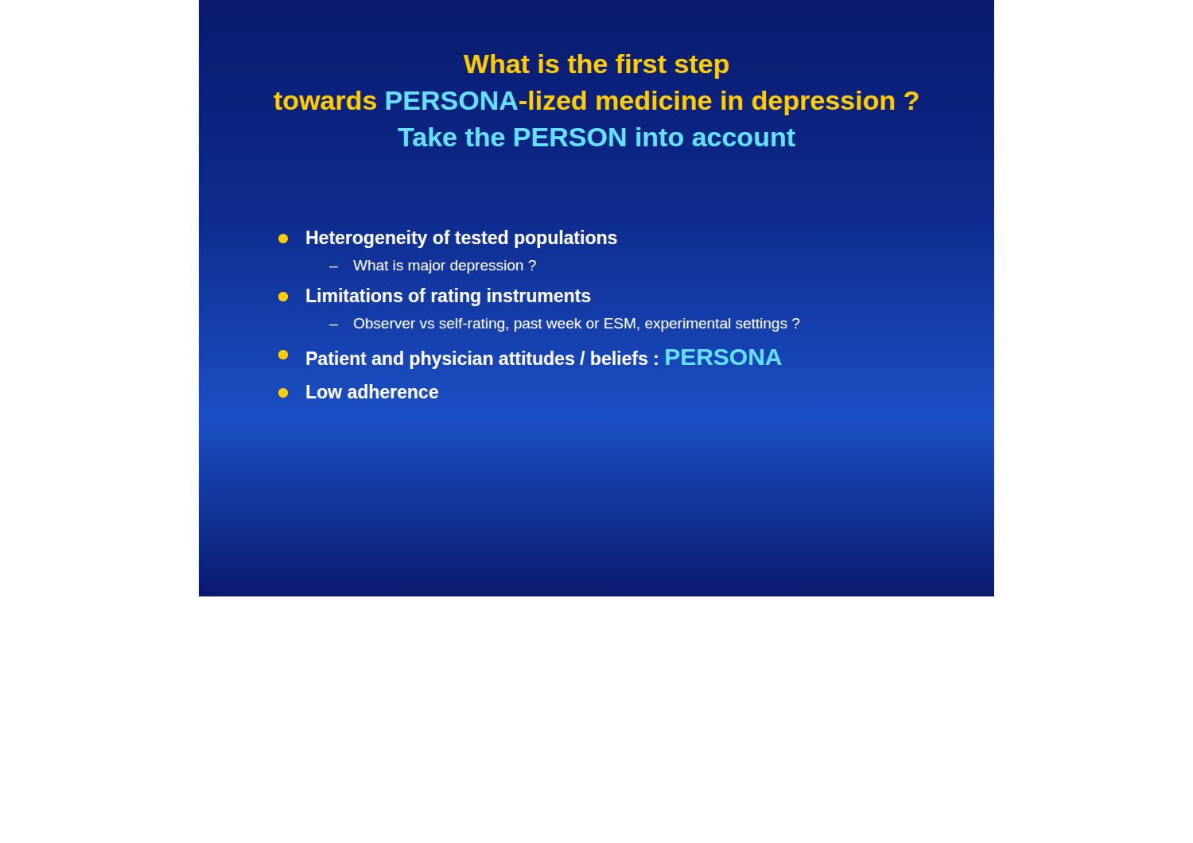What is the first step
towards PERSONA-lized medicine in depression ?
Take the PERSON into account
Heterogeneity of tested populations
What is major depression ?
Limitations of rating instruments
Observer vs self-rating, past week or ESM, experimental settings ?
Patient and physician attitudes / beliefs : PERSONA
Low adherence